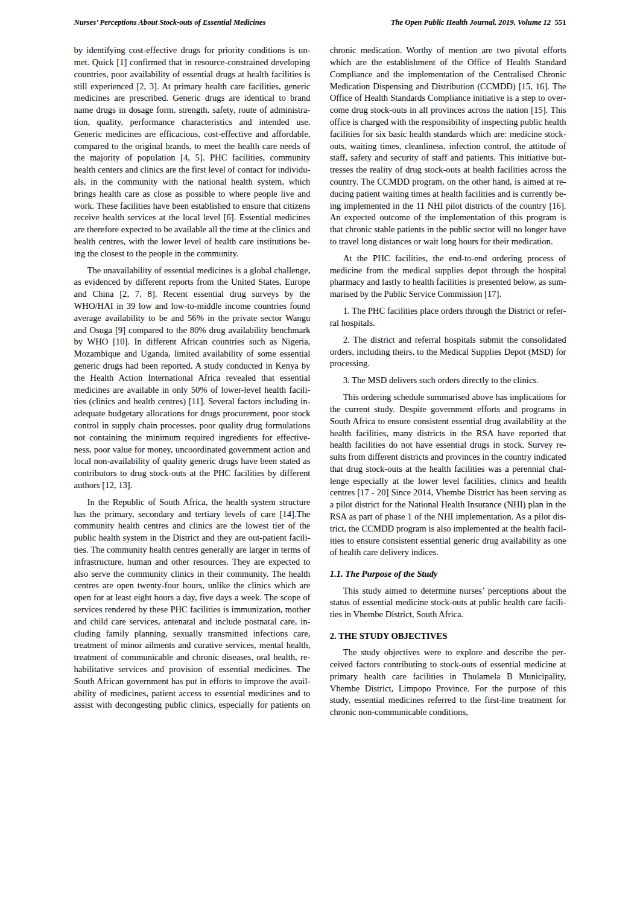Nurses’ Perceptions About Stock-outs of Essential Medicines
The Open Public Health Journal, 2019, Volume 12 551
by identifying cost-effective drugs for priority conditions is unmet. Quick [1] confirmed that in resource-constrained developing countries, poor availability of essential drugs at health facilities is still experienced [2, 3]. At primary health care facilities, generic medicines are prescribed. Generic drugs are identical to brand name drugs in dosage form, strength, safety, route of administration, quality, performance characteristics and intended use. Generic medicines are efficacious, cost-effective and affordable, compared to the original brands, to meet the health care needs of the majority of population [4, 5]. PHC facilities, community health centers and clinics are the first level of contact for individuals, in the community with the national health system, which brings health care as close as possible to where people live and work. These facilities have been established to ensure that citizens receive health services at the local level [6]. Essential medicines are therefore expected to be available all the time at the clinics and health centres, with the lower level of health care institutions being the closest to the people in the community.
The unavailability of essential medicines is a global challenge, as evidenced by different reports from the United States, Europe and China [2, 7, 8]. Recent essential drug surveys by the WHO/HAI in 39 low and low-to-middle income countries found average availability to be and 56% in the private sector Wangu and Osuga [9] compared to the 80% drug availability benchmark by WHO [10]. In different African countries such as Nigeria, Mozambique and Uganda, limited availability of some essential generic drugs had been reported. A study conducted in Kenya by the Health Action International Africa revealed that essential medicines are available in only 50% of lower-level health facilities (clinics and health centres) [11]. Several factors including inadequate budgetary allocations for drugs procurement, poor stock control in supply chain processes, poor quality drug formulations not containing the minimum required ingredients for effectiveness, poor value for money, uncoordinated government action and local non-availability of quality generic drugs have been stated as contributors to drug stock-outs at the PHC facilities by different authors [12, 13].
In the Republic of South Africa, the health system structure has the primary, secondary and tertiary levels of care [14].The community health centres and clinics are the lowest tier of the public health system in the District and they are out-patient facilities. The community health centres generally are larger in terms of infrastructure, human and other resources. They are expected to also serve the community clinics in their community. The health centres are open twenty-four hours, unlike the clinics which are open for at least eight hours a day, five days a week. The scope of services rendered by these PHC facilities is immunization, mother and child care services, antenatal and include postnatal care, including family planning, sexually transmitted infections care, treatment of minor ailments and curative services, mental health, treatment of communicable and chronic diseases, oral health, rehabilitative services and provision of essential medicines. The South African government has put in efforts to improve the availability of medicines, patient access to essential medicines and to assist with decongesting public clinics, especially for patients on chronic medication. Worthy of mention are two pivotal efforts which are the establishment of the Office of Health Standard Compliance and the implementation of the Centralised Chronic Medication Dispensing and Distribution (CCMDD) [15, 16]. The Office of Health Standards Compliance initiative is a step to overcome drug stock-outs in all provinces across the nation [15]. This office is charged with the responsibility of inspecting public health facilities for six basic health standards which are: medicine stock-outs, waiting times, cleanliness, infection control, the attitude of staff, safety and security of staff and patients. This initiative buttresses the reality of drug stock-outs at health facilities across the country. The CCMDD program, on the other hand, is aimed at reducing patient waiting times at health facilities and is currently being implemented in the 11 NHI pilot districts of the country [16]. An expected outcome of the implementation of this program is that chronic stable patients in the public sector will no longer have to travel long distances or wait long hours for their medication.
At the PHC facilities, the end-to-end ordering process of medicine from the medical supplies depot through the hospital pharmacy and lastly to health facilities is presented below, as summarised by the Public Service Commission [17].
1. The PHC facilities place orders through the District or referral hospitals.
2. The district and referral hospitals submit the consolidated orders, including theirs, to the Medical Supplies Depot (MSD) for processing.
3. The MSD delivers such orders directly to the clinics.
This ordering schedule summarised above has implications for the current study. Despite government efforts and programs in South Africa to ensure consistent essential drug availability at the health facilities, many districts in the RSA have reported that health facilities do not have essential drugs in stock. Survey results from different districts and provinces in the country indicated that drug stock-outs at the health facilities was a perennial challenge especially at the lower level facilities, clinics and health centres [17 - 20] Since 2014, Vhembe District has been serving as a pilot district for the National Health Insurance (NHI) plan in the RSA as part of phase 1 of the NHI implementation. As a pilot district, the CCMDD program is also implemented at the health facilities to ensure consistent essential generic drug availability as one of health care delivery indices.
1.1. The Purpose of the Study
This study aimed to determine nurses’ perceptions about the status of essential medicine stock-outs at public health care facilities in Vhembe District, South Africa.
2. THE STUDY OBJECTIVES
The study objectives were to explore and describe the perceived factors contributing to stock-outs of essential medicine at primary health care facilities in Thulamela B Municipality, Vhembe District, Limpopo Province. For the purpose of this study, essential medicines referred to the first-line treatment for chronic non-communicable conditions,